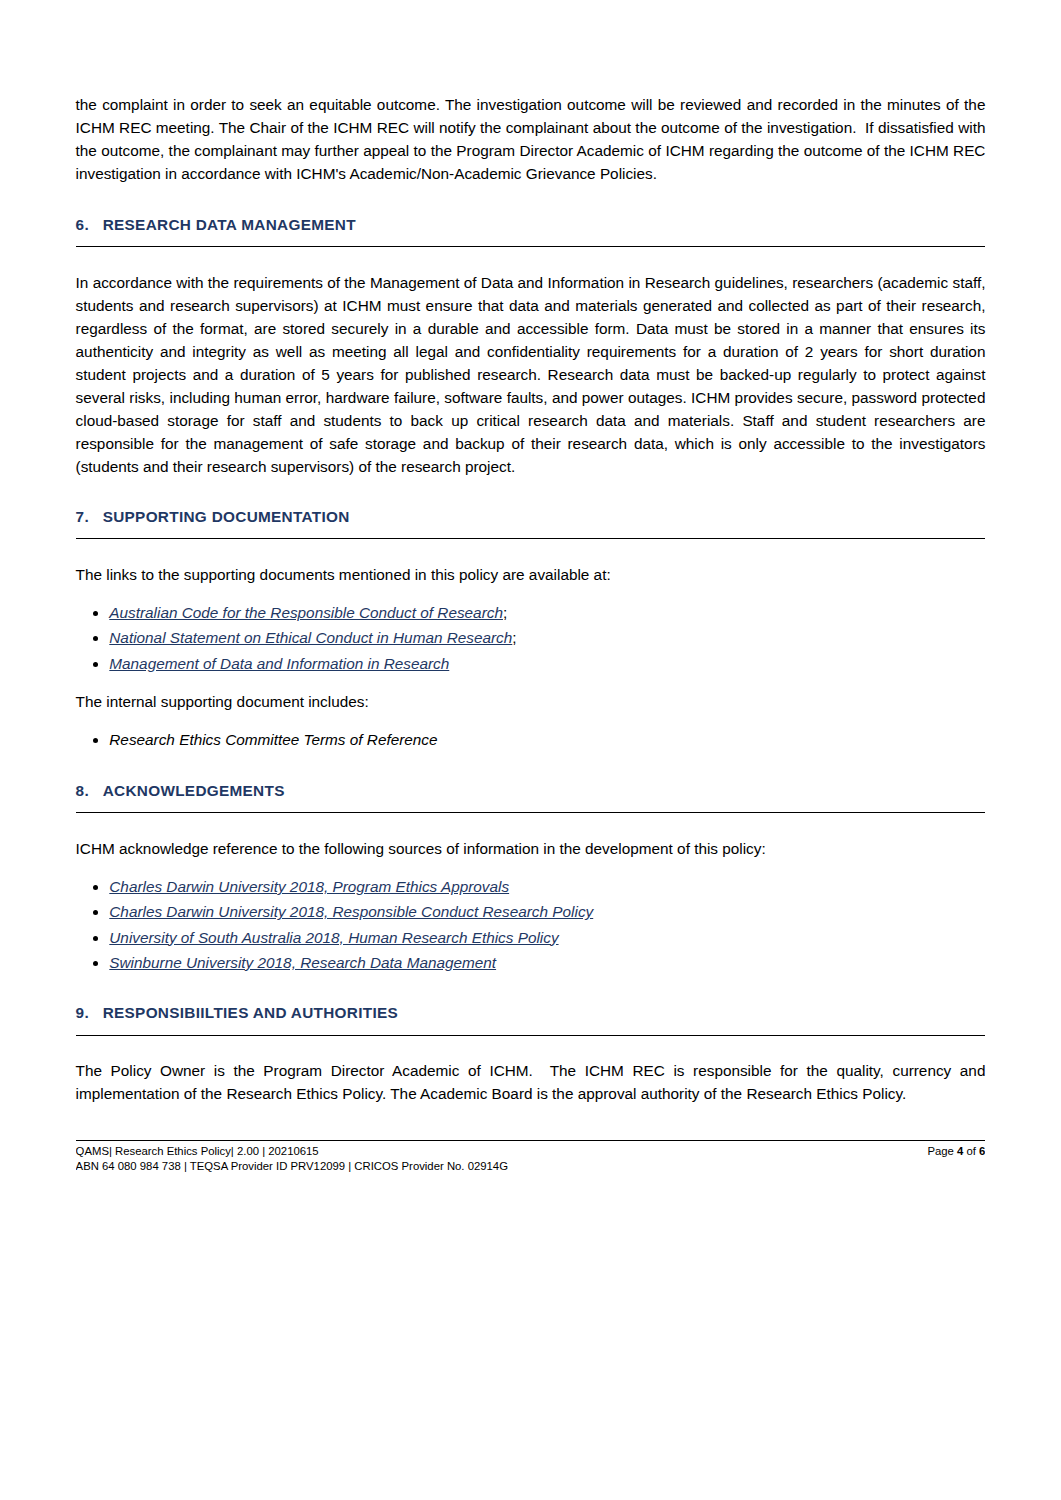the complaint in order to seek an equitable outcome. The investigation outcome will be reviewed and recorded in the minutes of the ICHM REC meeting. The Chair of the ICHM REC will notify the complainant about the outcome of the investigation. If dissatisfied with the outcome, the complainant may further appeal to the Program Director Academic of ICHM regarding the outcome of the ICHM REC investigation in accordance with ICHM's Academic/Non-Academic Grievance Policies.
6. RESEARCH DATA MANAGEMENT
In accordance with the requirements of the Management of Data and Information in Research guidelines, researchers (academic staff, students and research supervisors) at ICHM must ensure that data and materials generated and collected as part of their research, regardless of the format, are stored securely in a durable and accessible form. Data must be stored in a manner that ensures its authenticity and integrity as well as meeting all legal and confidentiality requirements for a duration of 2 years for short duration student projects and a duration of 5 years for published research. Research data must be backed-up regularly to protect against several risks, including human error, hardware failure, software faults, and power outages. ICHM provides secure, password protected cloud-based storage for staff and students to back up critical research data and materials. Staff and student researchers are responsible for the management of safe storage and backup of their research data, which is only accessible to the investigators (students and their research supervisors) of the research project.
7. SUPPORTING DOCUMENTATION
The links to the supporting documents mentioned in this policy are available at:
Australian Code for the Responsible Conduct of Research;
National Statement on Ethical Conduct in Human Research;
Management of Data and Information in Research
The internal supporting document includes:
Research Ethics Committee Terms of Reference
8. ACKNOWLEDGEMENTS
ICHM acknowledge reference to the following sources of information in the development of this policy:
Charles Darwin University 2018, Program Ethics Approvals
Charles Darwin University 2018, Responsible Conduct Research Policy
University of South Australia 2018, Human Research Ethics Policy
Swinburne University 2018, Research Data Management
9. RESPONSIBIILTIES AND AUTHORITIES
The Policy Owner is the Program Director Academic of ICHM. The ICHM REC is responsible for the quality, currency and implementation of the Research Ethics Policy. The Academic Board is the approval authority of the Research Ethics Policy.
Page 4 of 6
QAMS| Research Ethics Policy| 2.00 | 20210615
ABN 64 080 984 738 | TEQSA Provider ID PRV12099 | CRICOS Provider No. 02914G